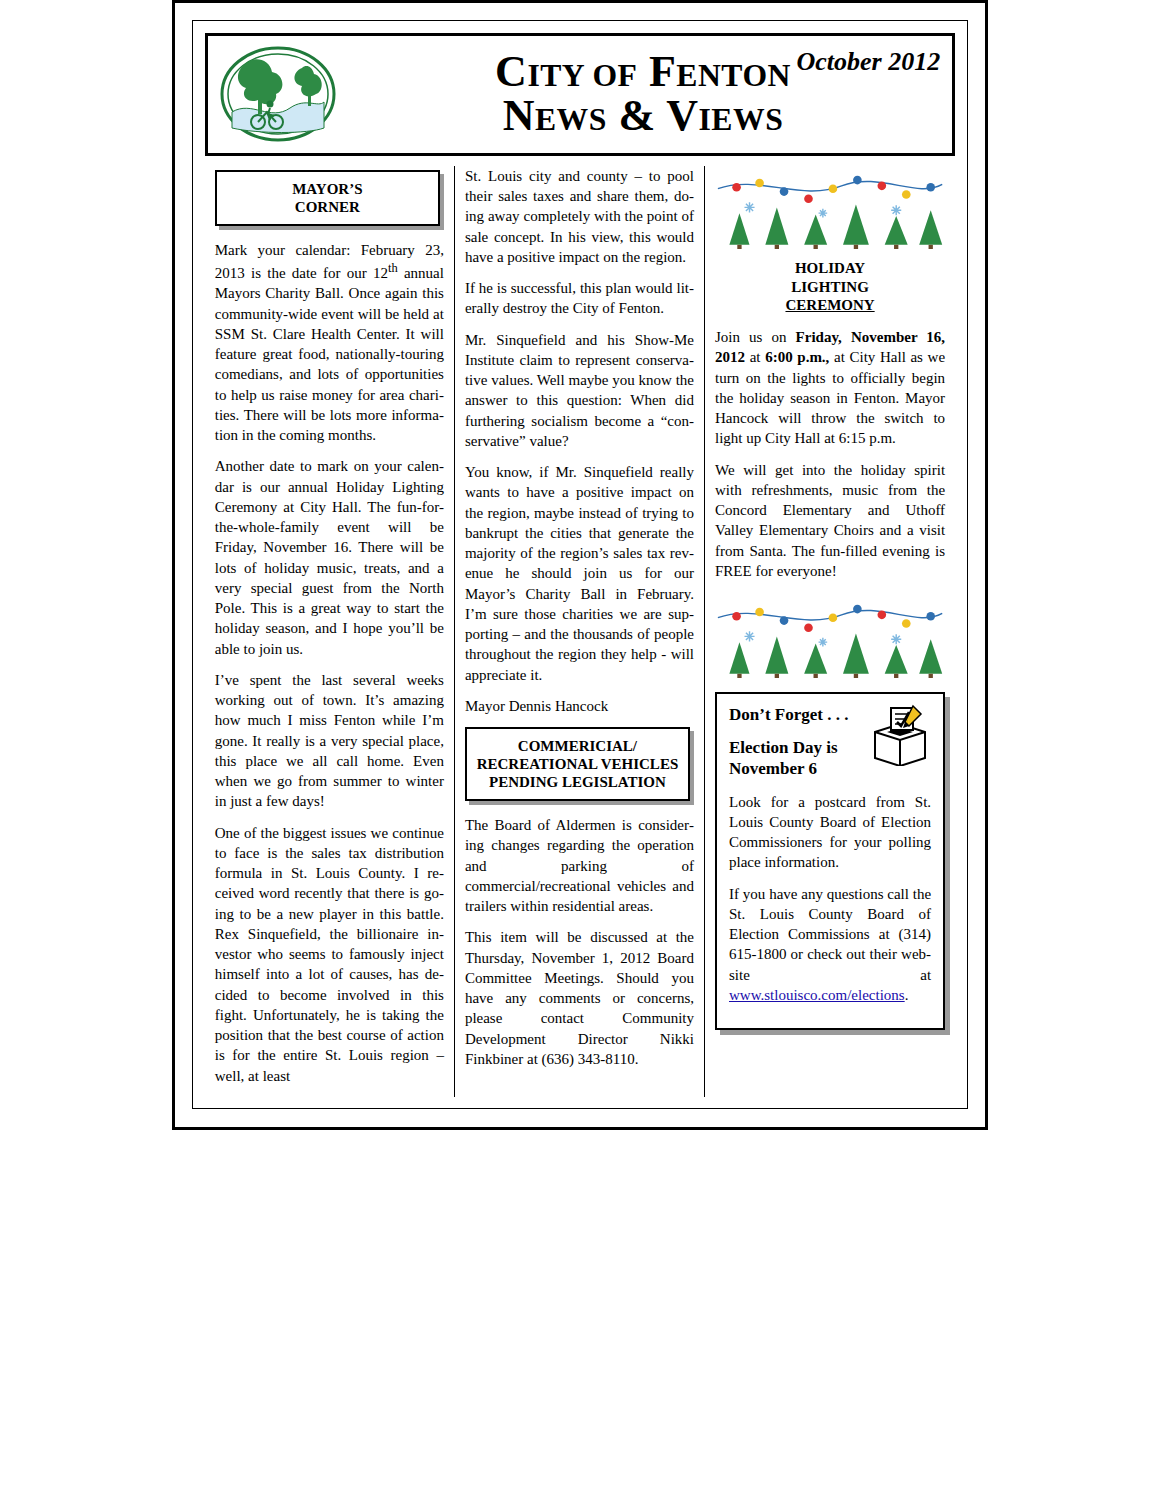CITY OF FENTON
NEWS & VIEWS
October 2012
MAYOR’S
CORNER
Mark your calendar: February 23, 2013 is the date for our 12th annual Mayors Charity Ball. Once again this community-wide event will be held at SSM St. Clare Health Center. It will feature great food, nationally-touring comedians, and lots of opportunities to help us raise money for area charities. There will be lots more information in the coming months.
Another date to mark on your calendar is our annual Holiday Lighting Ceremony at City Hall. The fun-for-the-whole-family event will be Friday, November 16. There will be lots of holiday music, treats, and a very special guest from the North Pole. This is a great way to start the holiday season, and I hope you’ll be able to join us.
I’ve spent the last several weeks working out of town. It’s amazing how much I miss Fenton while I’m gone. It really is a very special place, this place we all call home. Even when we go from summer to winter in just a few days!
One of the biggest issues we continue to face is the sales tax distribution formula in St. Louis County. I received word recently that there is going to be a new player in this battle. Rex Sinquefield, the billionaire investor who seems to famously inject himself into a lot of causes, has decided to become involved in this fight. Unfortunately, he is taking the position that the best course of action is for the entire St. Louis region – well, at least
St. Louis city and county – to pool their sales taxes and share them, doing away completely with the point of sale concept. In his view, this would have a positive impact on the region.
If he is successful, this plan would literally destroy the City of Fenton.
Mr. Sinquefield and his Show-Me Institute claim to represent conservative values. Well maybe you know the answer to this question: When did furthering socialism become a “conservative” value?
You know, if Mr. Sinquefield really wants to have a positive impact on the region, maybe instead of trying to bankrupt the cities that generate the majority of the region’s sales tax revenue he should join us for our Mayor’s Charity Ball in February. I’m sure those charities we are supporting – and the thousands of people throughout the region they help - will appreciate it.
Mayor Dennis Hancock
COMMERICIAL/
RECREATIONAL VEHICLES
PENDING LEGISLATION
The Board of Aldermen is considering changes regarding the operation and parking of commercial/recreational vehicles and trailers within residential areas.
This item will be discussed at the Thursday, November 1, 2012 Board Committee Meetings. Should you have any comments or concerns, please contact Community Development Director Nikki Finkbiner at (636) 343-8110.
HOLIDAY
LIGHTING
CEREMONY
Join us on Friday, November 16, 2012 at 6:00 p.m., at City Hall as we turn on the lights to officially begin the holiday season in Fenton. Mayor Hancock will throw the switch to light up City Hall at 6:15 p.m.
We will get into the holiday spirit with refreshments, music from the Concord Elementary and Uthoff Valley Elementary Choirs and a visit from Santa. The fun-filled evening is FREE for everyone!
Don’t Forget . . .
Election Day is
November 6
Look for a postcard from St. Louis County Board of Election Commissioners for your polling place information.
If you have any questions call the St. Louis County Board of Election Commissions at (314) 615-1800 or check out their website at www.stlouisco.com/elections.